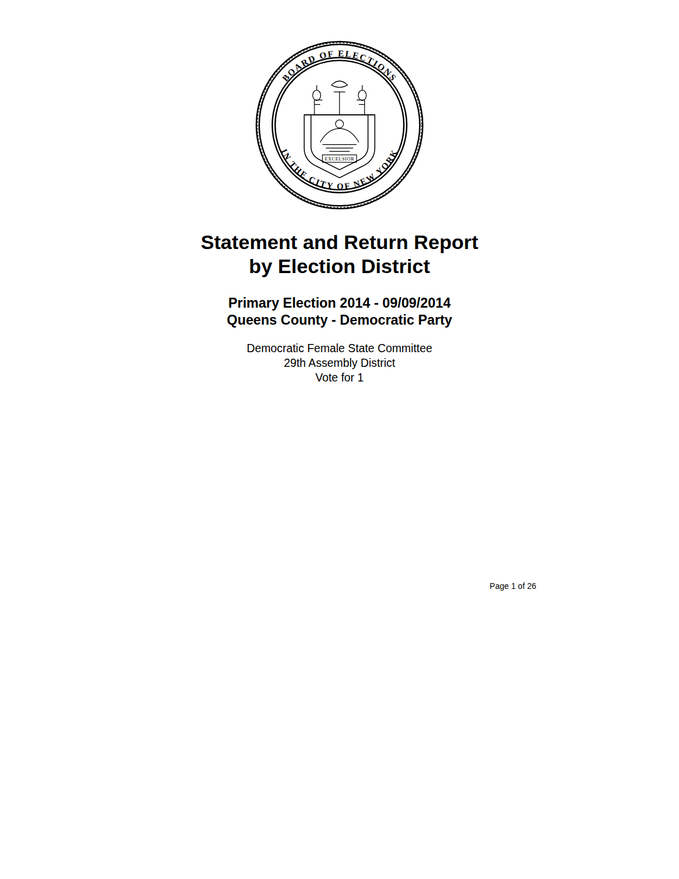Statement and Return Report
by Election District
Primary Election 2014 - 09/09/2014
Queens County - Democratic Party
Democratic Female State Committee
29th Assembly District
Vote for 1
Page 1 of 26